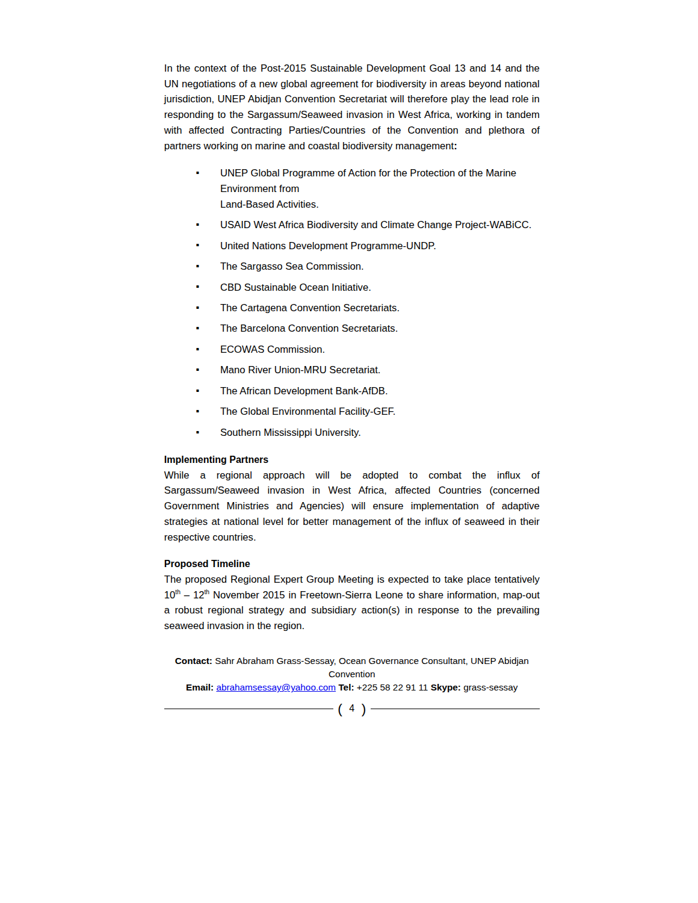In the context of the Post-2015 Sustainable Development Goal 13 and 14 and the UN negotiations of a new global agreement for biodiversity in areas beyond national jurisdiction, UNEP Abidjan Convention Secretariat will therefore play the lead role in responding to the Sargassum/Seaweed invasion in West Africa, working in tandem with affected Contracting Parties/Countries of the Convention and plethora of partners working on marine and coastal biodiversity management:
UNEP Global Programme of Action for the Protection of the Marine Environment from Land-Based Activities.
USAID West Africa Biodiversity and Climate Change Project-WABiCC.
United Nations Development Programme-UNDP.
The Sargasso Sea Commission.
CBD Sustainable Ocean Initiative.
The Cartagena Convention Secretariats.
The Barcelona Convention Secretariats.
ECOWAS Commission.
Mano River Union-MRU Secretariat.
The African Development Bank-AfDB.
The Global Environmental Facility-GEF.
Southern Mississippi University.
Implementing Partners
While a regional approach will be adopted to combat the influx of Sargassum/Seaweed invasion in West Africa, affected Countries (concerned Government Ministries and Agencies) will ensure implementation of adaptive strategies at national level for better management of the influx of seaweed in their respective countries.
Proposed Timeline
The proposed Regional Expert Group Meeting is expected to take place tentatively 10th – 12th November 2015 in Freetown-Sierra Leone to share information, map-out a robust regional strategy and subsidiary action(s) in response to the prevailing seaweed invasion in the region.
Contact: Sahr Abraham Grass-Sessay, Ocean Governance Consultant, UNEP Abidjan Convention
Email: abrahamsessay@yahoo.com Tel: +225 58 22 91 11 Skype: grass-sessay
( 4 )